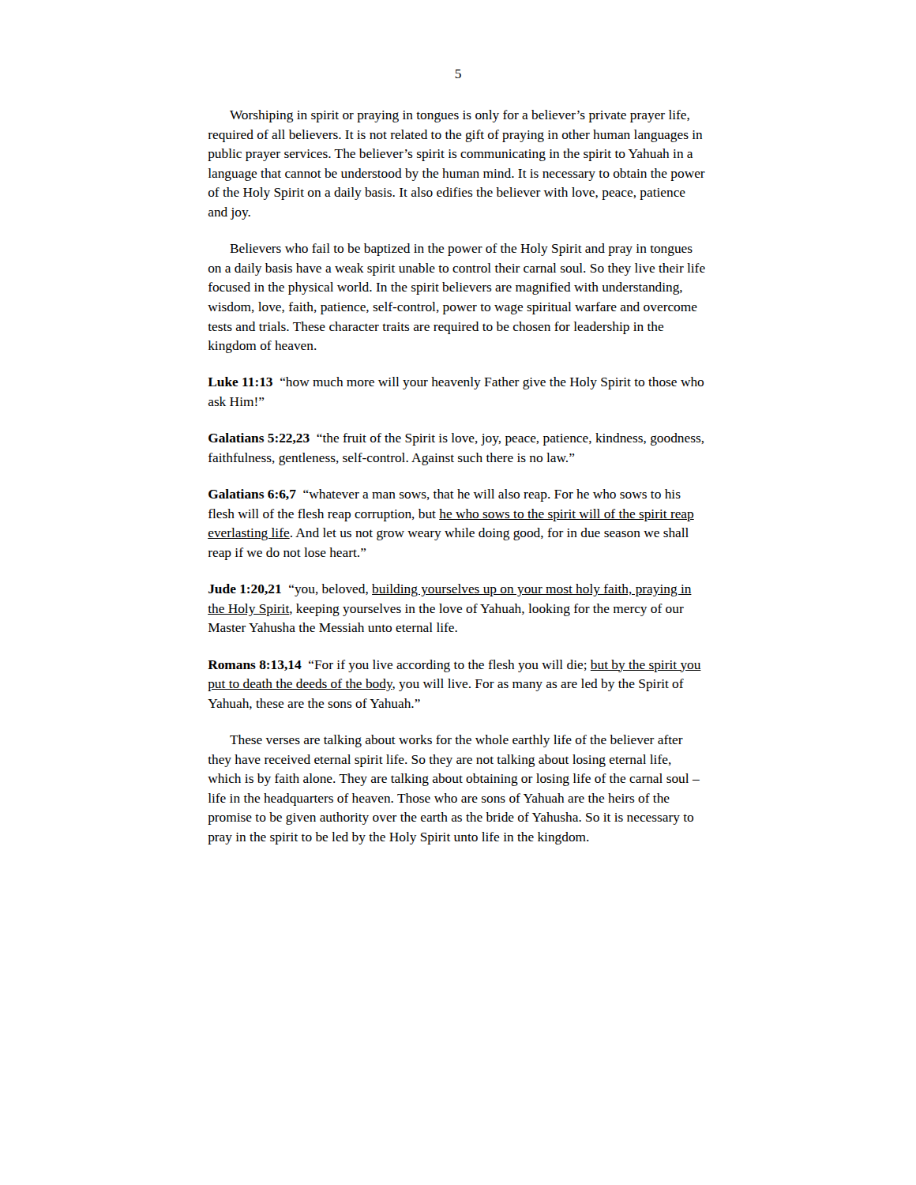5
Worshiping in spirit or praying in tongues is only for a believer’s private prayer life, required of all believers. It is not related to the gift of praying in other human languages in public prayer services. The believer’s spirit is communicating in the spirit to Yahuah in a language that cannot be understood by the human mind. It is necessary to obtain the power of the Holy Spirit on a daily basis. It also edifies the believer with love, peace, patience and joy.
Believers who fail to be baptized in the power of the Holy Spirit and pray in tongues on a daily basis have a weak spirit unable to control their carnal soul. So they live their life focused in the physical world. In the spirit believers are magnified with understanding, wisdom, love, faith, patience, self-control, power to wage spiritual warfare and overcome tests and trials. These character traits are required to be chosen for leadership in the kingdom of heaven.
Luke 11:13 “how much more will your heavenly Father give the Holy Spirit to those who ask Him!”
Galatians 5:22,23 “the fruit of the Spirit is love, joy, peace, patience, kindness, goodness, faithfulness, gentleness, self-control. Against such there is no law.”
Galatians 6:6,7 “whatever a man sows, that he will also reap. For he who sows to his flesh will of the flesh reap corruption, but he who sows to the spirit will of the spirit reap everlasting life. And let us not grow weary while doing good, for in due season we shall reap if we do not lose heart.”
Jude 1:20,21 “you, beloved, building yourselves up on your most holy faith, praying in the Holy Spirit, keeping yourselves in the love of Yahuah, looking for the mercy of our Master Yahusha the Messiah unto eternal life.
Romans 8:13,14 “For if you live according to the flesh you will die; but by the spirit you put to death the deeds of the body, you will live. For as many as are led by the Spirit of Yahuah, these are the sons of Yahuah.”
These verses are talking about works for the whole earthly life of the believer after they have received eternal spirit life. So they are not talking about losing eternal life, which is by faith alone. They are talking about obtaining or losing life of the carnal soul – life in the headquarters of heaven. Those who are sons of Yahuah are the heirs of the promise to be given authority over the earth as the bride of Yahusha. So it is necessary to pray in the spirit to be led by the Holy Spirit unto life in the kingdom.